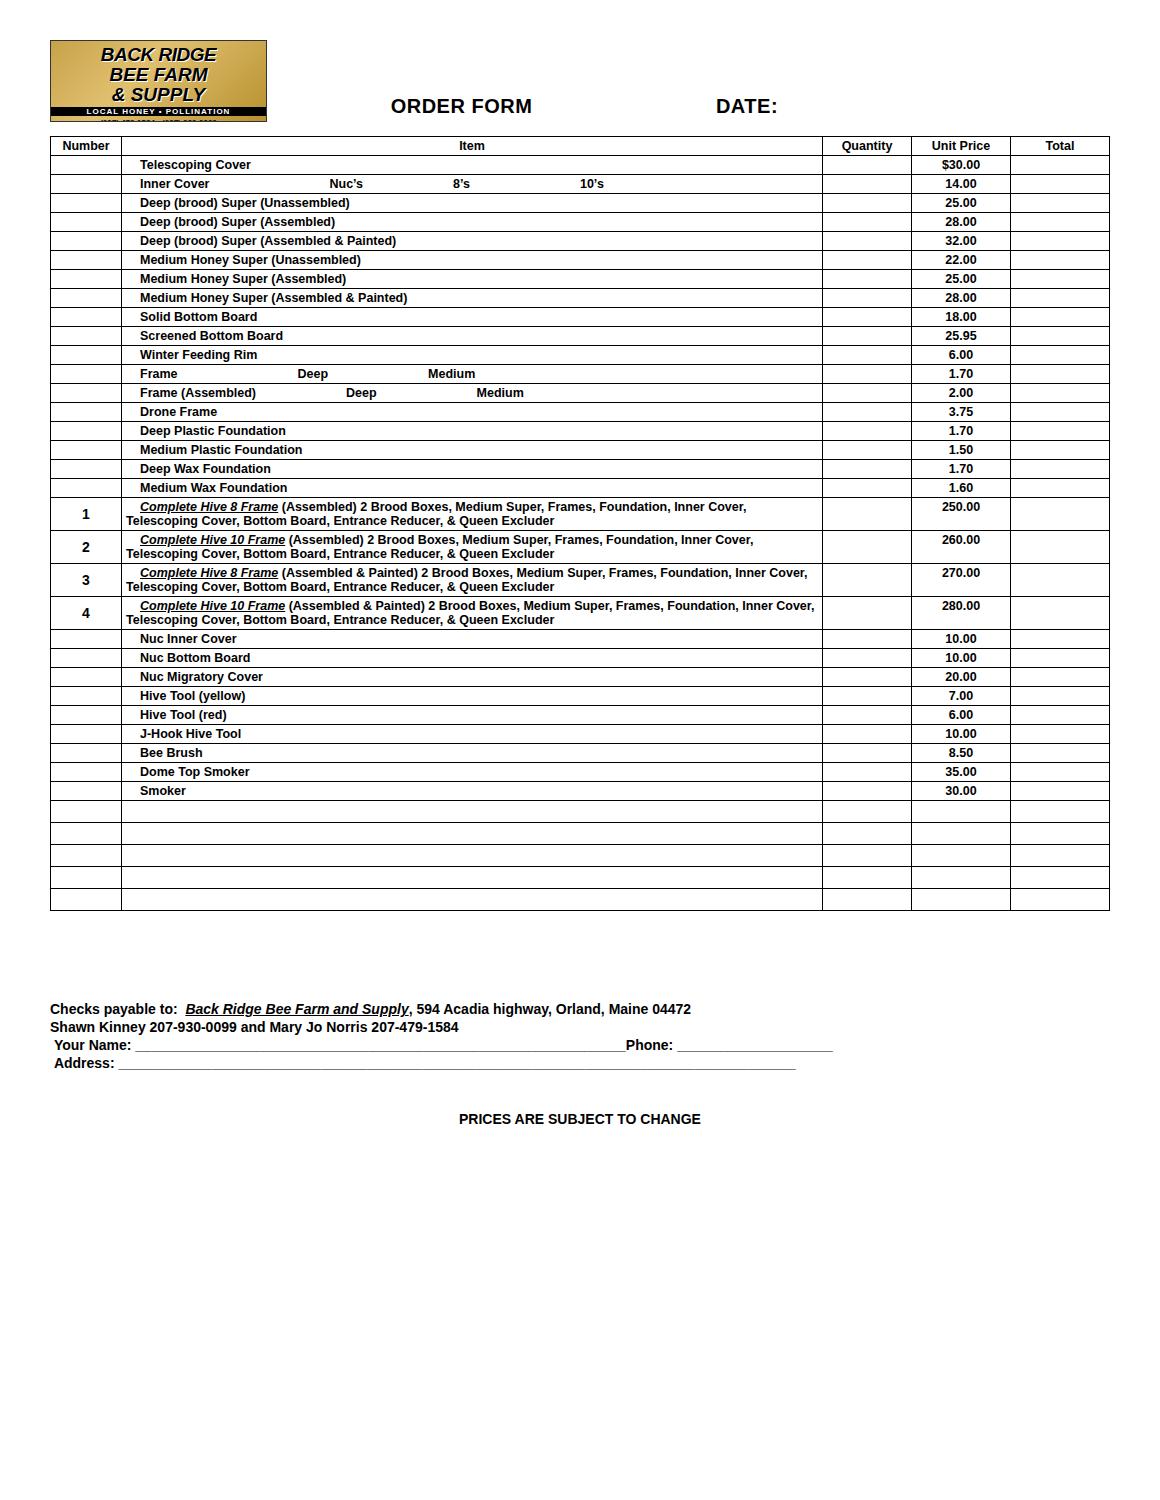BACK RIDGE
BEE FARM
& SUPPLY
LOCAL HONEY • POLLINATION
(207) 479-1584 • (207) 930-0099
BackRidgeBeeFarm.com
ORDER FORM DATE:
| Number | Item | Quantity | Unit Price | Total |
| --- | --- | --- | --- | --- |
| | Telescoping Cover | | $30.00 | |
| | Inner Cover Nuc’s 8’s 10’s | | 14.00 | |
| | Deep (brood) Super (Unassembled) | | 25.00 | |
| | Deep (brood) Super (Assembled) | | 28.00 | |
| | Deep (brood) Super (Assembled & Painted) | | 32.00 | |
| | Medium Honey Super (Unassembled) | | 22.00 | |
| | Medium Honey Super (Assembled) | | 25.00 | |
| | Medium Honey Super (Assembled & Painted) | | 28.00 | |
| | Solid Bottom Board | | 18.00 | |
| | Screened Bottom Board | | 25.95 | |
| | Winter Feeding Rim | | 6.00 | |
| | Frame Deep Medium | | 1.70 | |
| | Frame (Assembled) Deep Medium | | 2.00 | |
| | Drone Frame | | 3.75 | |
| | Deep Plastic Foundation | | 1.70 | |
| | Medium Plastic Foundation | | 1.50 | |
| | Deep Wax Foundation | | 1.70 | |
| | Medium Wax Foundation | | 1.60 | |
| 1 | Complete Hive 8 Frame (Assembled) 2 Brood Boxes, Medium Super, Frames, Foundation, Inner Cover, Telescoping Cover, Bottom Board, Entrance Reducer, & Queen Excluder | | 250.00 | |
| 2 | Complete Hive 10 Frame (Assembled) 2 Brood Boxes, Medium Super, Frames, Foundation, Inner Cover, Telescoping Cover, Bottom Board, Entrance Reducer, & Queen Excluder | | 260.00 | |
| 3 | Complete Hive 8 Frame (Assembled & Painted) 2 Brood Boxes, Medium Super, Frames, Foundation, Inner Cover, Telescoping Cover, Bottom Board, Entrance Reducer, & Queen Excluder | | 270.00 | |
| 4 | Complete Hive 10 Frame (Assembled & Painted) 2 Brood Boxes, Medium Super, Frames, Foundation, Inner Cover, Telescoping Cover, Bottom Board, Entrance Reducer, & Queen Excluder | | 280.00 | |
| | Nuc Inner Cover | | 10.00 | |
| | Nuc Bottom Board | | 10.00 | |
| | Nuc Migratory Cover | | 20.00 | |
| | Hive Tool (yellow) | | 7.00 | |
| | Hive Tool (red) | | 6.00 | |
| | J-Hook Hive Tool | | 10.00 | |
| | Bee Brush | | 8.50 | |
| | Dome Top Smoker | | 35.00 | |
| | Smoker | | 30.00 | |
Checks payable to: Back Ridge Bee Farm and Supply, 594 Acadia highway, Orland, Maine 04472
Shawn Kinney 207-930-0099 and Mary Jo Norris 207-479-1584
Your Name: _______________________________________________________________Phone: ____________________
Address: _______________________________________________________________________________________
PRICES ARE SUBJECT TO CHANGE